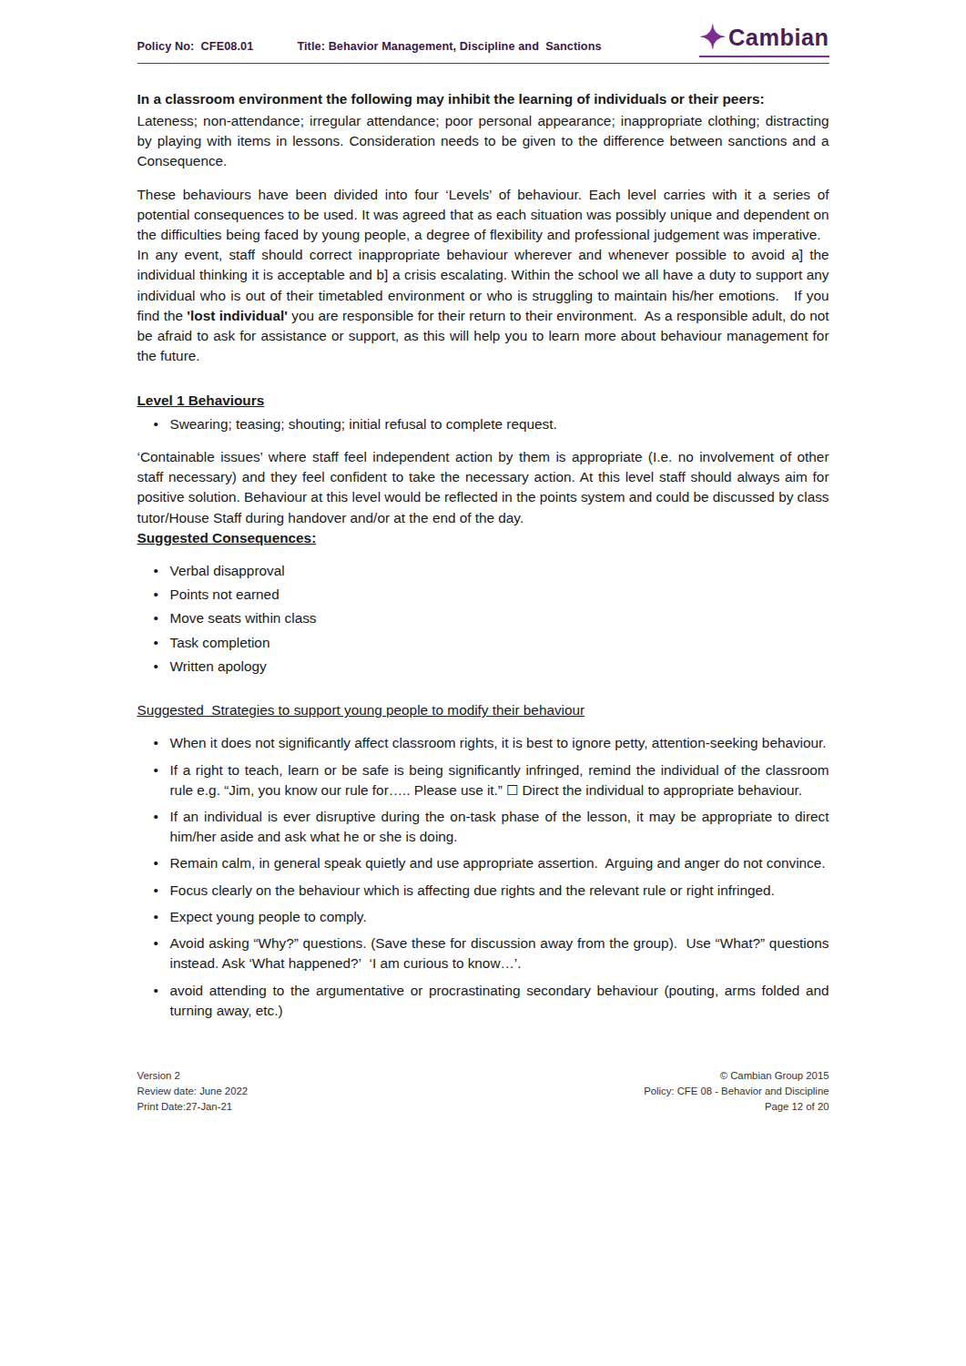Policy No: CFE08.01 Title: Behavior Management, Discipline and Sanctions
✦ Cambian
In a classroom environment the following may inhibit the learning of individuals or their peers:
Lateness; non-attendance; irregular attendance; poor personal appearance; inappropriate clothing; distracting by playing with items in lessons. Consideration needs to be given to the difference between sanctions and a Consequence.
These behaviours have been divided into four ‘Levels’ of behaviour. Each level carries with it a series of potential consequences to be used. It was agreed that as each situation was possibly unique and dependent on the difficulties being faced by young people, a degree of flexibility and professional judgement was imperative. In any event, staff should correct inappropriate behaviour wherever and whenever possible to avoid a] the individual thinking it is acceptable and b] a crisis escalating. Within the school we all have a duty to support any individual who is out of their timetabled environment or who is struggling to maintain his/her emotions. If you find the 'lost individual' you are responsible for their return to their environment. As a responsible adult, do not be afraid to ask for assistance or support, as this will help you to learn more about behaviour management for the future.
Level 1 Behaviours
Swearing; teasing; shouting; initial refusal to complete request.
‘Containable issues’ where staff feel independent action by them is appropriate (I.e. no involvement of other staff necessary) and they feel confident to take the necessary action. At this level staff should always aim for positive solution. Behaviour at this level would be reflected in the points system and could be discussed by class tutor/House Staff during handover and/or at the end of the day.
Suggested Consequences:
Verbal disapproval
Points not earned
Move seats within class
Task completion
Written apology
Suggested Strategies to support young people to modify their behaviour
When it does not significantly affect classroom rights, it is best to ignore petty, attention-seeking behaviour.
If a right to teach, learn or be safe is being significantly infringed, remind the individual of the classroom rule e.g. “Jim, you know our rule for….. Please use it.” ☐ Direct the individual to appropriate behaviour.
If an individual is ever disruptive during the on-task phase of the lesson, it may be appropriate to direct him/her aside and ask what he or she is doing.
Remain calm, in general speak quietly and use appropriate assertion. Arguing and anger do not convince.
Focus clearly on the behaviour which is affecting due rights and the relevant rule or right infringed.
Expect young people to comply.
Avoid asking “Why?” questions. (Save these for discussion away from the group). Use “What?” questions instead. Ask ‘What happened?’ ‘I am curious to know…’.
avoid attending to the argumentative or procrastinating secondary behaviour (pouting, arms folded and turning away, etc.)
Version 2
Review date: June 2022
Print Date:27-Jan-21
© Cambian Group 2015
Policy: CFE 08 - Behavior and Discipline
Page 12 of 20